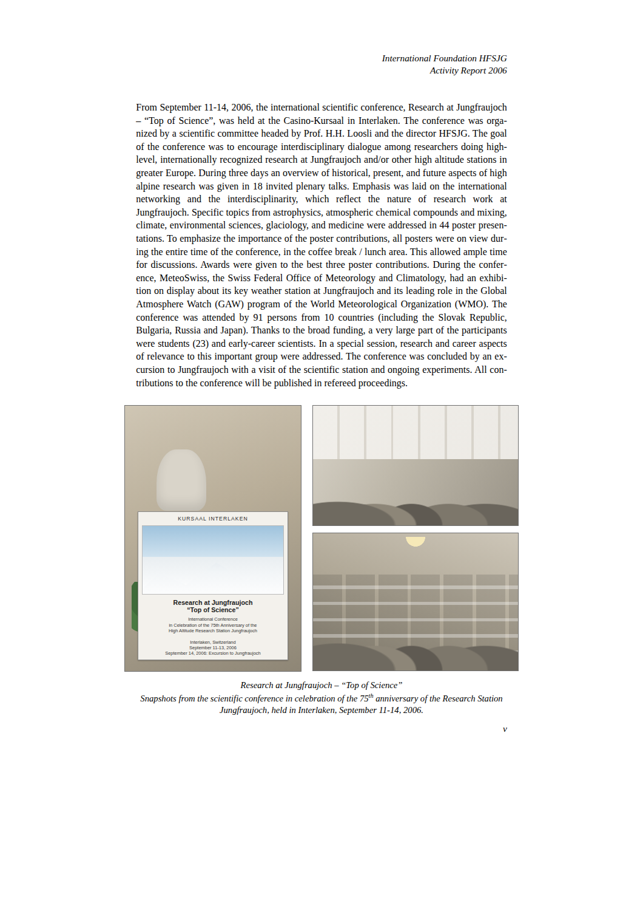International Foundation HFSJG
Activity Report 2006
From September 11-14, 2006, the international scientific conference, Research at Jungfraujoch – “Top of Science”, was held at the Casino-Kursaal in Interlaken. The conference was organized by a scientific committee headed by Prof. H.H. Loosli and the director HFSJG. The goal of the conference was to encourage interdisciplinary dialogue among researchers doing high-level, internationally recognized research at Jungfraujoch and/or other high altitude stations in greater Europe. During three days an overview of historical, present, and future aspects of high alpine research was given in 18 invited plenary talks. Emphasis was laid on the international networking and the interdisciplinarity, which reflect the nature of research work at Jungfraujoch. Specific topics from astrophysics, atmospheric chemical compounds and mixing, climate, environmental sciences, glaciology, and medicine were addressed in 44 poster presentations. To emphasize the importance of the poster contributions, all posters were on view during the entire time of the conference, in the coffee break / lunch area. This allowed ample time for discussions. Awards were given to the best three poster contributions. During the conference, MeteoSwiss, the Swiss Federal Office of Meteorology and Climatology, had an exhibition on display about its key weather station at Jungfraujoch and its leading role in the Global Atmosphere Watch (GAW) program of the World Meteorological Organization (WMO). The conference was attended by 91 persons from 10 countries (including the Slovak Republic, Bulgaria, Russia and Japan). Thanks to the broad funding, a very large part of the participants were students (23) and early-career scientists. In a special session, research and career aspects of relevance to this important group were addressed. The conference was concluded by an excursion to Jungfraujoch with a visit of the scientific station and ongoing experiments. All contributions to the conference will be published in refereed proceedings.
Kursaal Interlaken
Research at Jungfraujoch
“Top of Science”
International Conference
in Celebration of the 75th Anniversary of the
High Altitude Research Station Jungfraujoch
Interlaken, Switzerland
September 11-13, 2006
September 14, 2006: Excursion to Jungfraujoch
Research at Jungfraujoch – “Top of Science”
Snapshots from the scientific conference in celebration of the 75th anniversary of the Research Station Jungfraujoch, held in Interlaken, September 11-14, 2006.
v